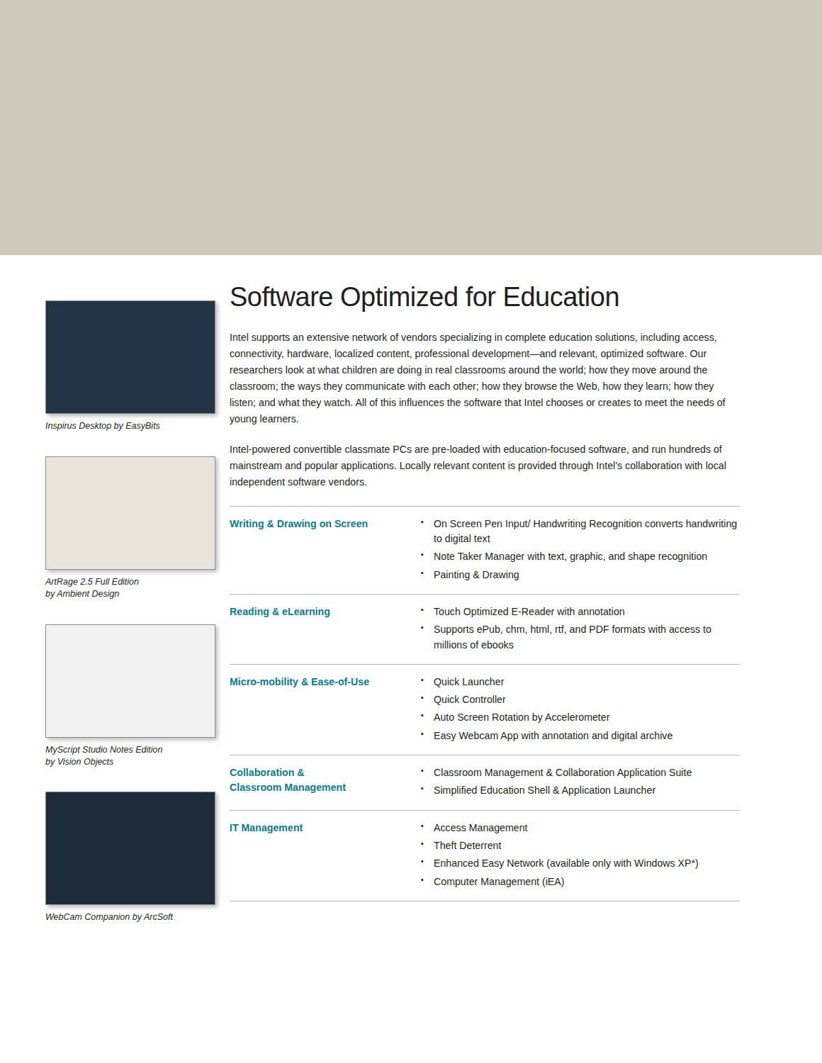Inspirus Desktop by EasyBits
ArtRage 2.5 Full Edition
by Ambient Design
MyScript Studio Notes Edition
by Vision Objects
WebCam Companion by ArcSoft
Software Optimized for Education
Intel supports an extensive network of vendors specializing in complete education solutions, including access, connectivity, hardware, localized content, professional development—and relevant, optimized software. Our researchers look at what children are doing in real classrooms around the world; how they move around the classroom; the ways they communicate with each other; how they browse the Web, how they learn; how they listen; and what they watch. All of this influences the software that Intel chooses or creates to meet the needs of young learners.
Intel-powered convertible classmate PCs are pre-loaded with education-focused software, and run hundreds of mainstream and popular applications. Locally relevant content is provided through Intel’s collaboration with local independent software vendors.
| Writing & Drawing on Screen | On Screen Pen Input/ Handwriting Recognition converts handwriting to digital text Note Taker Manager with text, graphic, and shape recognition Painting & Drawing |
| Reading & eLearning | Touch Optimized E-Reader with annotation Supports ePub, chm, html, rtf, and PDF formats with access to millions of ebooks |
| Micro-mobility & Ease-of-Use | Quick Launcher Quick Controller Auto Screen Rotation by Accelerometer Easy Webcam App with annotation and digital archive |
| Collaboration & Classroom Management | Classroom Management & Collaboration Application Suite Simplified Education Shell & Application Launcher |
| IT Management | Access Management Theft Deterrent Enhanced Easy Network (available only with Windows XP*) Computer Management (iEA) |